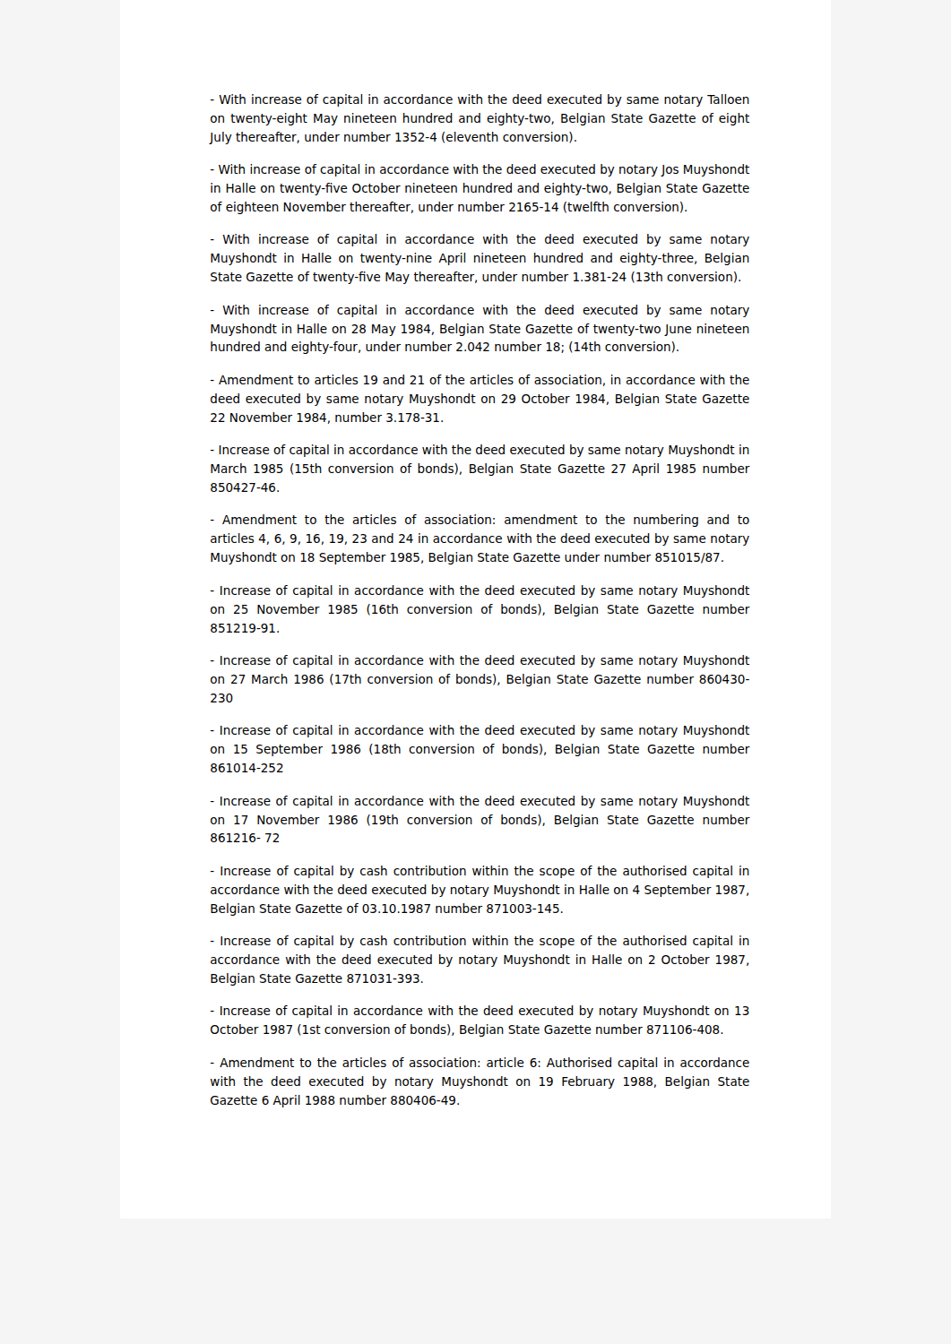- With increase of capital in accordance with the deed executed by same notary Talloen on twenty-eight May nineteen hundred and eighty-two, Belgian State Gazette of eight July thereafter, under number 1352-4 (eleventh conversion).
- With increase of capital in accordance with the deed executed by notary Jos Muyshondt in Halle on twenty-five October nineteen hundred and eighty-two, Belgian State Gazette of eighteen November thereafter, under number 2165-14 (twelfth conversion).
- With increase of capital in accordance with the deed executed by same notary Muyshondt in Halle on twenty-nine April nineteen hundred and eighty-three, Belgian State Gazette of twenty-five May thereafter, under number 1.381-24 (13th conversion).
- With increase of capital in accordance with the deed executed by same notary Muyshondt in Halle on 28 May 1984, Belgian State Gazette of twenty-two June nineteen hundred and eighty-four, under number 2.042 number 18; (14th conversion).
- Amendment to articles 19 and 21 of the articles of association, in accordance with the deed executed by same notary Muyshondt on 29 October 1984, Belgian State Gazette 22 November 1984, number 3.178-31.
- Increase of capital in accordance with the deed executed by same notary Muyshondt in March 1985 (15th conversion of bonds), Belgian State Gazette 27 April 1985 number 850427-46.
- Amendment to the articles of association: amendment to the numbering and to articles 4, 6, 9, 16, 19, 23 and 24 in accordance with the deed executed by same notary Muyshondt on 18 September 1985, Belgian State Gazette under number 851015/87.
- Increase of capital in accordance with the deed executed by same notary Muyshondt on 25 November 1985 (16th conversion of bonds), Belgian State Gazette number 851219-91.
- Increase of capital in accordance with the deed executed by same notary Muyshondt on 27 March 1986 (17th conversion of bonds), Belgian State Gazette number 860430-230
- Increase of capital in accordance with the deed executed by same notary Muyshondt on 15 September 1986 (18th conversion of bonds), Belgian State Gazette number 861014-252
- Increase of capital in accordance with the deed executed by same notary Muyshondt on 17 November 1986 (19th conversion of bonds), Belgian State Gazette number 861216- 72
- Increase of capital by cash contribution within the scope of the authorised capital in accordance with the deed executed by notary Muyshondt in Halle on 4 September 1987, Belgian State Gazette of 03.10.1987 number 871003-145.
- Increase of capital by cash contribution within the scope of the authorised capital in accordance with the deed executed by notary Muyshondt in Halle on 2 October 1987, Belgian State Gazette 871031-393.
- Increase of capital in accordance with the deed executed by notary Muyshondt on 13 October 1987 (1st conversion of bonds), Belgian State Gazette number 871106-408.
- Amendment to the articles of association: article 6: Authorised capital in accordance with the deed executed by notary Muyshondt on 19 February 1988, Belgian State Gazette 6 April 1988 number 880406-49.